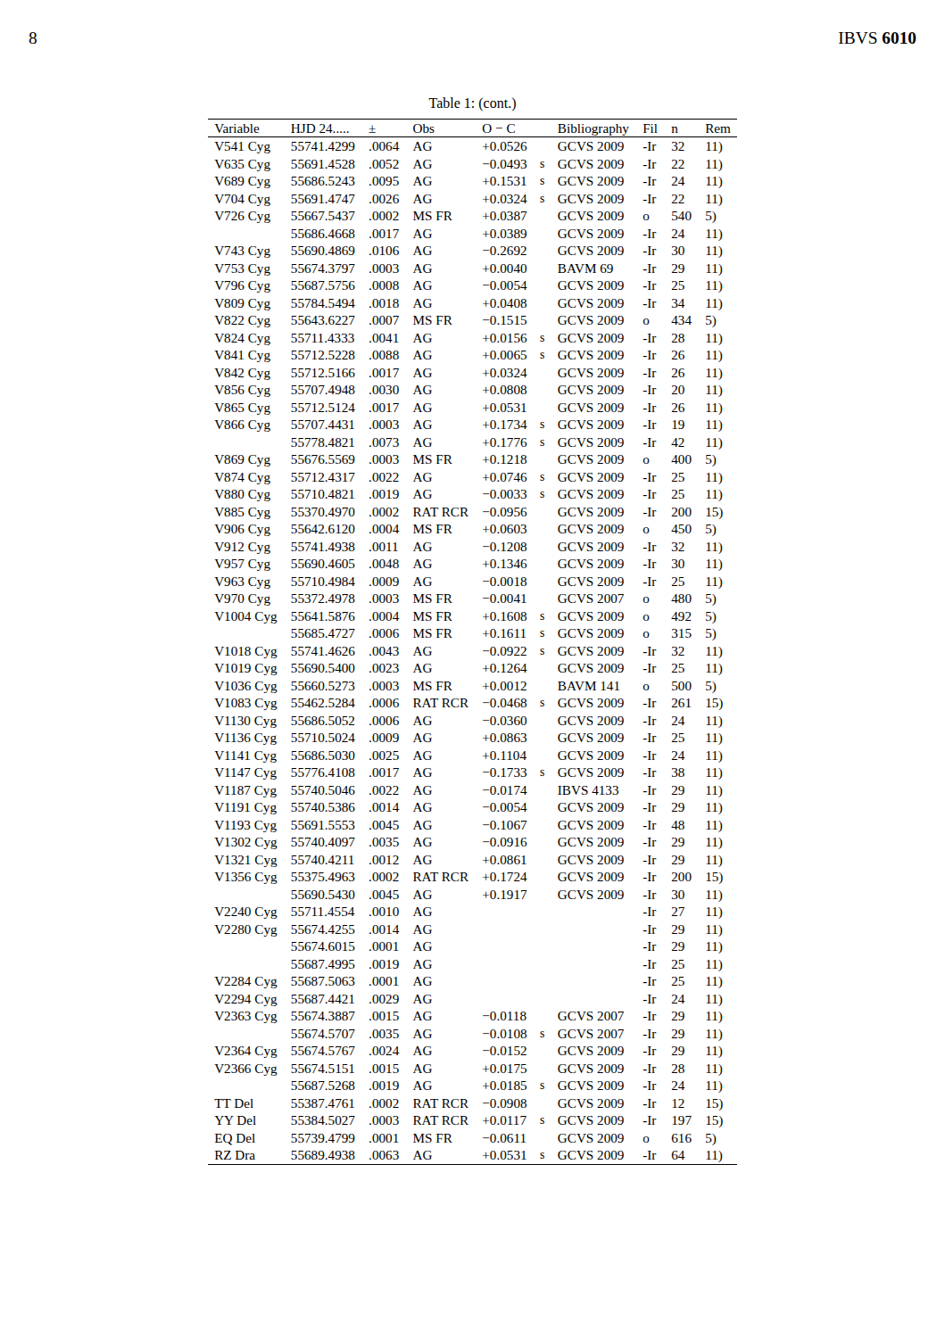8 IBVS 6010
Table 1: (cont.)
| Variable | HJD 24..... | ± | Obs | O − C | Bibliography | Fil | n | Rem |
| --- | --- | --- | --- | --- | --- | --- | --- | --- |
| V541 Cyg | 55741.4299 | .0064 | AG | +0.0526 | | GCVS 2009 | -Ir | 32 | 11) |
| V635 Cyg | 55691.4528 | .0052 | AG | −0.0493 | s | GCVS 2009 | -Ir | 22 | 11) |
| V689 Cyg | 55686.5243 | .0095 | AG | +0.1531 | s | GCVS 2009 | -Ir | 24 | 11) |
| V704 Cyg | 55691.4747 | .0026 | AG | +0.0324 | s | GCVS 2009 | -Ir | 22 | 11) |
| V726 Cyg | 55667.5437 | .0002 | MS FR | +0.0387 | | GCVS 2009 | o | 540 | 5) |
| | 55686.4668 | .0017 | AG | +0.0389 | | GCVS 2009 | -Ir | 24 | 11) |
| V743 Cyg | 55690.4869 | .0106 | AG | −0.2692 | | GCVS 2009 | -Ir | 30 | 11) |
| V753 Cyg | 55674.3797 | .0003 | AG | +0.0040 | | BAVM 69 | -Ir | 29 | 11) |
| V796 Cyg | 55687.5756 | .0008 | AG | −0.0054 | | GCVS 2009 | -Ir | 25 | 11) |
| V809 Cyg | 55784.5494 | .0018 | AG | +0.0408 | | GCVS 2009 | -Ir | 34 | 11) |
| V822 Cyg | 55643.6227 | .0007 | MS FR | −0.1515 | | GCVS 2009 | o | 434 | 5) |
| V824 Cyg | 55711.4333 | .0041 | AG | +0.0156 | s | GCVS 2009 | -Ir | 28 | 11) |
| V841 Cyg | 55712.5228 | .0088 | AG | +0.0065 | s | GCVS 2009 | -Ir | 26 | 11) |
| V842 Cyg | 55712.5166 | .0017 | AG | +0.0324 | | GCVS 2009 | -Ir | 26 | 11) |
| V856 Cyg | 55707.4948 | .0030 | AG | +0.0808 | | GCVS 2009 | -Ir | 20 | 11) |
| V865 Cyg | 55712.5124 | .0017 | AG | +0.0531 | | GCVS 2009 | -Ir | 26 | 11) |
| V866 Cyg | 55707.4431 | .0003 | AG | +0.1734 | s | GCVS 2009 | -Ir | 19 | 11) |
| | 55778.4821 | .0073 | AG | +0.1776 | s | GCVS 2009 | -Ir | 42 | 11) |
| V869 Cyg | 55676.5569 | .0003 | MS FR | +0.1218 | | GCVS 2009 | o | 400 | 5) |
| V874 Cyg | 55712.4317 | .0022 | AG | +0.0746 | s | GCVS 2009 | -Ir | 25 | 11) |
| V880 Cyg | 55710.4821 | .0019 | AG | −0.0033 | s | GCVS 2009 | -Ir | 25 | 11) |
| V885 Cyg | 55370.4970 | .0002 | RAT RCR | −0.0956 | | GCVS 2009 | -Ir | 200 | 15) |
| V906 Cyg | 55642.6120 | .0004 | MS FR | +0.0603 | | GCVS 2009 | o | 450 | 5) |
| V912 Cyg | 55741.4938 | .0011 | AG | −0.1208 | | GCVS 2009 | -Ir | 32 | 11) |
| V957 Cyg | 55690.4605 | .0048 | AG | +0.1346 | | GCVS 2009 | -Ir | 30 | 11) |
| V963 Cyg | 55710.4984 | .0009 | AG | −0.0018 | | GCVS 2009 | -Ir | 25 | 11) |
| V970 Cyg | 55372.4978 | .0003 | MS FR | −0.0041 | | GCVS 2007 | o | 480 | 5) |
| V1004 Cyg | 55641.5876 | .0004 | MS FR | +0.1608 | s | GCVS 2009 | o | 492 | 5) |
| | 55685.4727 | .0006 | MS FR | +0.1611 | s | GCVS 2009 | o | 315 | 5) |
| V1018 Cyg | 55741.4626 | .0043 | AG | −0.0922 | s | GCVS 2009 | -Ir | 32 | 11) |
| V1019 Cyg | 55690.5400 | .0023 | AG | +0.1264 | | GCVS 2009 | -Ir | 25 | 11) |
| V1036 Cyg | 55660.5273 | .0003 | MS FR | +0.0012 | | BAVM 141 | o | 500 | 5) |
| V1083 Cyg | 55462.5284 | .0006 | RAT RCR | −0.0468 | s | GCVS 2009 | -Ir | 261 | 15) |
| V1130 Cyg | 55686.5052 | .0006 | AG | −0.0360 | | GCVS 2009 | -Ir | 24 | 11) |
| V1136 Cyg | 55710.5024 | .0009 | AG | +0.0863 | | GCVS 2009 | -Ir | 25 | 11) |
| V1141 Cyg | 55686.5030 | .0025 | AG | +0.1104 | | GCVS 2009 | -Ir | 24 | 11) |
| V1147 Cyg | 55776.4108 | .0017 | AG | −0.1733 | s | GCVS 2009 | -Ir | 38 | 11) |
| V1187 Cyg | 55740.5046 | .0022 | AG | −0.0174 | | IBVS 4133 | -Ir | 29 | 11) |
| V1191 Cyg | 55740.5386 | .0014 | AG | −0.0054 | | GCVS 2009 | -Ir | 29 | 11) |
| V1193 Cyg | 55691.5553 | .0045 | AG | −0.1067 | | GCVS 2009 | -Ir | 48 | 11) |
| V1302 Cyg | 55740.4097 | .0035 | AG | −0.0916 | | GCVS 2009 | -Ir | 29 | 11) |
| V1321 Cyg | 55740.4211 | .0012 | AG | +0.0861 | | GCVS 2009 | -Ir | 29 | 11) |
| V1356 Cyg | 55375.4963 | .0002 | RAT RCR | +0.1724 | | GCVS 2009 | -Ir | 200 | 15) |
| | 55690.5430 | .0045 | AG | +0.1917 | | GCVS 2009 | -Ir | 30 | 11) |
| V2240 Cyg | 55711.4554 | .0010 | AG | | | | -Ir | 27 | 11) |
| V2280 Cyg | 55674.4255 | .0014 | AG | | | | -Ir | 29 | 11) |
| | 55674.6015 | .0001 | AG | | | | -Ir | 29 | 11) |
| | 55687.4995 | .0019 | AG | | | | -Ir | 25 | 11) |
| V2284 Cyg | 55687.5063 | .0001 | AG | | | | -Ir | 25 | 11) |
| V2294 Cyg | 55687.4421 | .0029 | AG | | | | -Ir | 24 | 11) |
| V2363 Cyg | 55674.3887 | .0015 | AG | −0.0118 | | GCVS 2007 | -Ir | 29 | 11) |
| | 55674.5707 | .0035 | AG | −0.0108 | s | GCVS 2007 | -Ir | 29 | 11) |
| V2364 Cyg | 55674.5767 | .0024 | AG | −0.0152 | | GCVS 2009 | -Ir | 29 | 11) |
| V2366 Cyg | 55674.5151 | .0015 | AG | +0.0175 | | GCVS 2009 | -Ir | 28 | 11) |
| | 55687.5268 | .0019 | AG | +0.0185 | s | GCVS 2009 | -Ir | 24 | 11) |
| TT Del | 55387.4761 | .0002 | RAT RCR | −0.0908 | | GCVS 2009 | -Ir | 12 | 15) |
| YY Del | 55384.5027 | .0003 | RAT RCR | +0.0117 | s | GCVS 2009 | -Ir | 197 | 15) |
| EQ Del | 55739.4799 | .0001 | MS FR | −0.0611 | | GCVS 2009 | o | 616 | 5) |
| RZ Dra | 55689.4938 | .0063 | AG | +0.0531 | s | GCVS 2009 | -Ir | 64 | 11) |